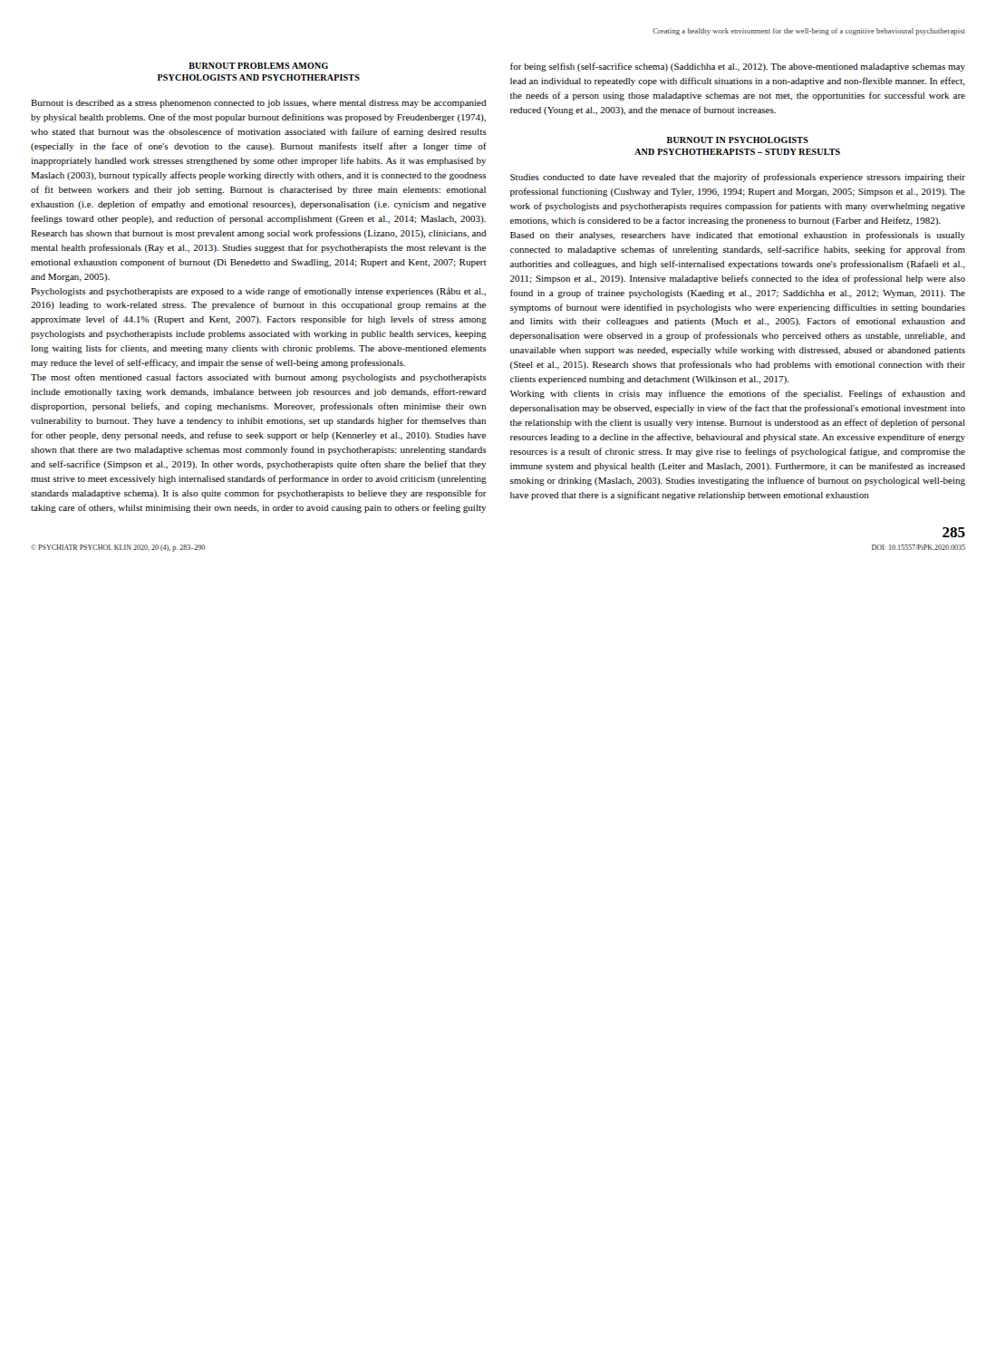Creating a healthy work environment for the well-being of a cognitive behavioural psychotherapist
BURNOUT PROBLEMS AMONG
PSYCHOLOGISTS AND PSYCHOTHERAPISTS
Burnout is described as a stress phenomenon connected to job issues, where mental distress may be accompanied by physical health problems. One of the most popular burnout definitions was proposed by Freudenberger (1974), who stated that burnout was the obsolescence of motivation associated with failure of earning desired results (especially in the face of one's devotion to the cause). Burnout manifests itself after a longer time of inappropriately handled work stresses strengthened by some other improper life habits. As it was emphasised by Maslach (2003), burnout typically affects people working directly with others, and it is connected to the goodness of fit between workers and their job setting. Burnout is characterised by three main elements: emotional exhaustion (i.e. depletion of empathy and emotional resources), depersonalisation (i.e. cynicism and negative feelings toward other people), and reduction of personal accomplishment (Green et al., 2014; Maslach, 2003). Research has shown that burnout is most prevalent among social work professions (Lizano, 2015), clinicians, and mental health professionals (Ray et al., 2013). Studies suggest that for psychotherapists the most relevant is the emotional exhaustion component of burnout (Di Benedetto and Swadling, 2014; Rupert and Kent, 2007; Rupert and Morgan, 2005).
Psychologists and psychotherapists are exposed to a wide range of emotionally intense experiences (Råbu et al., 2016) leading to work-related stress. The prevalence of burnout in this occupational group remains at the approximate level of 44.1% (Rupert and Kent, 2007). Factors responsible for high levels of stress among psychologists and psychotherapists include problems associated with working in public health services, keeping long waiting lists for clients, and meeting many clients with chronic problems. The above-mentioned elements may reduce the level of self-efficacy, and impair the sense of well-being among professionals.
The most often mentioned casual factors associated with burnout among psychologists and psychotherapists include emotionally taxing work demands, imbalance between job resources and job demands, effort-reward disproportion, personal beliefs, and coping mechanisms. Moreover, professionals often minimise their own vulnerability to burnout. They have a tendency to inhibit emotions, set up standards higher for themselves than for other people, deny personal needs, and refuse to seek support or help (Kennerley et al., 2010). Studies have shown that there are two maladaptive schemas most commonly found in psychotherapists: unrelenting standards and self-sacrifice (Simpson et al., 2019). In other words, psychotherapists quite often share the belief that they must strive to meet excessively high internalised standards of performance in order to avoid criticism (unrelenting standards maladaptive schema). It is also quite common for psychotherapists to believe they are responsible for taking care of others, whilst minimising their own needs, in order to avoid causing pain to others or feeling guilty for being selfish (self-sacrifice schema) (Saddichha et al., 2012). The above-mentioned maladaptive schemas may lead an individual to repeatedly cope with difficult situations in a non-adaptive and non-flexible manner. In effect, the needs of a person using those maladaptive schemas are not met, the opportunities for successful work are reduced (Young et al., 2003), and the menace of burnout increases.
BURNOUT IN PSYCHOLOGISTS
AND PSYCHOTHERAPISTS – STUDY RESULTS
Studies conducted to date have revealed that the majority of professionals experience stressors impairing their professional functioning (Cushway and Tyler, 1996, 1994; Rupert and Morgan, 2005; Simpson et al., 2019). The work of psychologists and psychotherapists requires compassion for patients with many overwhelming negative emotions, which is considered to be a factor increasing the proneness to burnout (Farber and Heifetz, 1982).
Based on their analyses, researchers have indicated that emotional exhaustion in professionals is usually connected to maladaptive schemas of unrelenting standards, self-sacrifice habits, seeking for approval from authorities and colleagues, and high self-internalised expectations towards one's professionalism (Rafaeli et al., 2011; Simpson et al., 2019). Intensive maladaptive beliefs connected to the idea of professional help were also found in a group of trainee psychologists (Kaeding et al., 2017; Saddichha et al., 2012; Wyman, 2011). The symptoms of burnout were identified in psychologists who were experiencing difficulties in setting boundaries and limits with their colleagues and patients (Much et al., 2005). Factors of emotional exhaustion and depersonalisation were observed in a group of professionals who perceived others as unstable, unreliable, and unavailable when support was needed, especially while working with distressed, abused or abandoned patients (Steel et al., 2015). Research shows that professionals who had problems with emotional connection with their clients experienced numbing and detachment (Wilkinson et al., 2017).
Working with clients in crisis may influence the emotions of the specialist. Feelings of exhaustion and depersonalisation may be observed, especially in view of the fact that the professional's emotional investment into the relationship with the client is usually very intense. Burnout is understood as an effect of depletion of personal resources leading to a decline in the affective, behavioural and physical state. An excessive expenditure of energy resources is a result of chronic stress. It may give rise to feelings of psychological fatigue, and compromise the immune system and physical health (Leiter and Maslach, 2001). Furthermore, it can be manifested as increased smoking or drinking (Maslach, 2003). Studies investigating the influence of burnout on psychological well-being have proved that there is a significant negative relationship between emotional exhaustion
285
© PSYCHIATR PSYCHOL KLIN 2020, 20 (4), p. 283–290
DOI: 10.15557/PiPK.2020.0035